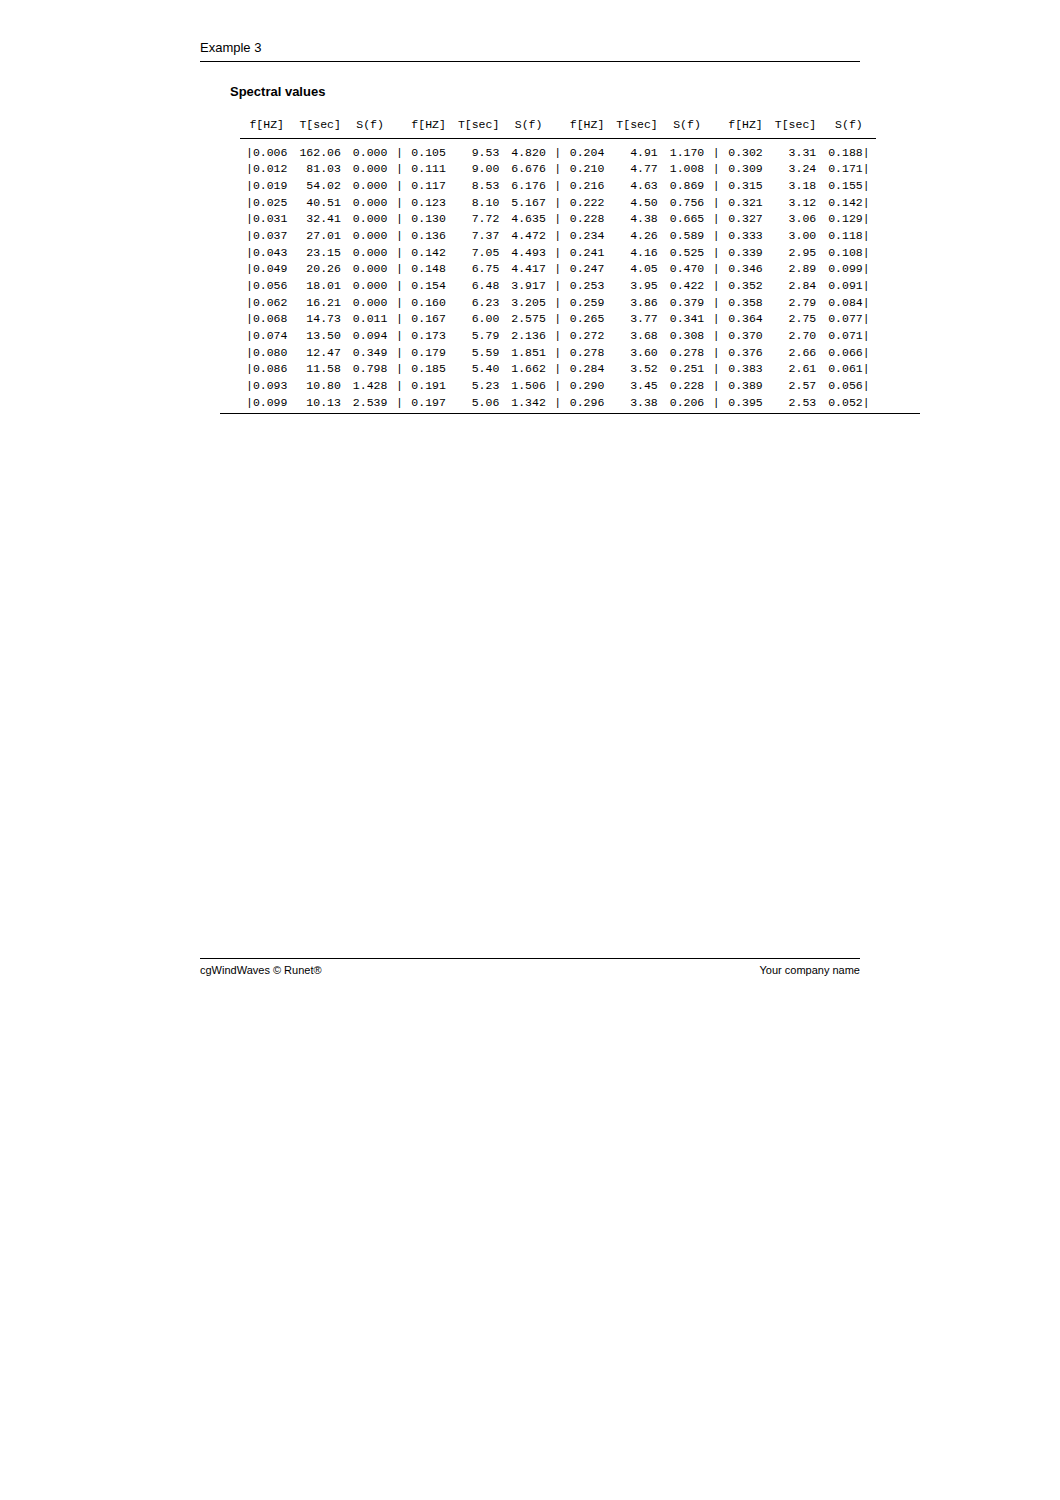Example 3
Spectral values
| f[HZ] | T[sec] | S(f) | | f[HZ] | T[sec] | S(f) | | f[HZ] | T[sec] | S(f) | | f[HZ] | T[sec] | S(f) |
| --- | --- | --- | --- | --- | --- | --- | --- | --- | --- | --- | --- | --- | --- | --- |
| /0.006 | 162.06 | 0.000 | / | 0.105 | 9.53 | 4.820 | / | 0.204 | 4.91 | 1.170 | / | 0.302 | 3.31 | 0.188/ |
| /0.012 | 81.03 | 0.000 | / | 0.111 | 9.00 | 6.676 | / | 0.210 | 4.77 | 1.008 | / | 0.309 | 3.24 | 0.171/ |
| /0.019 | 54.02 | 0.000 | / | 0.117 | 8.53 | 6.176 | / | 0.216 | 4.63 | 0.869 | / | 0.315 | 3.18 | 0.155/ |
| /0.025 | 40.51 | 0.000 | / | 0.123 | 8.10 | 5.167 | / | 0.222 | 4.50 | 0.756 | / | 0.321 | 3.12 | 0.142/ |
| /0.031 | 32.41 | 0.000 | / | 0.130 | 7.72 | 4.635 | / | 0.228 | 4.38 | 0.665 | / | 0.327 | 3.06 | 0.129/ |
| /0.037 | 27.01 | 0.000 | / | 0.136 | 7.37 | 4.472 | / | 0.234 | 4.26 | 0.589 | / | 0.333 | 3.00 | 0.118/ |
| /0.043 | 23.15 | 0.000 | / | 0.142 | 7.05 | 4.493 | / | 0.241 | 4.16 | 0.525 | / | 0.339 | 2.95 | 0.108/ |
| /0.049 | 20.26 | 0.000 | / | 0.148 | 6.75 | 4.417 | / | 0.247 | 4.05 | 0.470 | / | 0.346 | 2.89 | 0.099/ |
| /0.056 | 18.01 | 0.000 | / | 0.154 | 6.48 | 3.917 | / | 0.253 | 3.95 | 0.422 | / | 0.352 | 2.84 | 0.091/ |
| /0.062 | 16.21 | 0.000 | / | 0.160 | 6.23 | 3.205 | / | 0.259 | 3.86 | 0.379 | / | 0.358 | 2.79 | 0.084/ |
| /0.068 | 14.73 | 0.011 | / | 0.167 | 6.00 | 2.575 | / | 0.265 | 3.77 | 0.341 | / | 0.364 | 2.75 | 0.077/ |
| /0.074 | 13.50 | 0.094 | / | 0.173 | 5.79 | 2.136 | / | 0.272 | 3.68 | 0.308 | / | 0.370 | 2.70 | 0.071/ |
| /0.080 | 12.47 | 0.349 | / | 0.179 | 5.59 | 1.851 | / | 0.278 | 3.60 | 0.278 | / | 0.376 | 2.66 | 0.066/ |
| /0.086 | 11.58 | 0.798 | / | 0.185 | 5.40 | 1.662 | / | 0.284 | 3.52 | 0.251 | / | 0.383 | 2.61 | 0.061/ |
| /0.093 | 10.80 | 1.428 | / | 0.191 | 5.23 | 1.506 | / | 0.290 | 3.45 | 0.228 | / | 0.389 | 2.57 | 0.056/ |
| /0.099 | 10.13 | 2.539 | / | 0.197 | 5.06 | 1.342 | / | 0.296 | 3.38 | 0.206 | / | 0.395 | 2.53 | 0.052/ |
cgWindWaves © Runet® Your company name